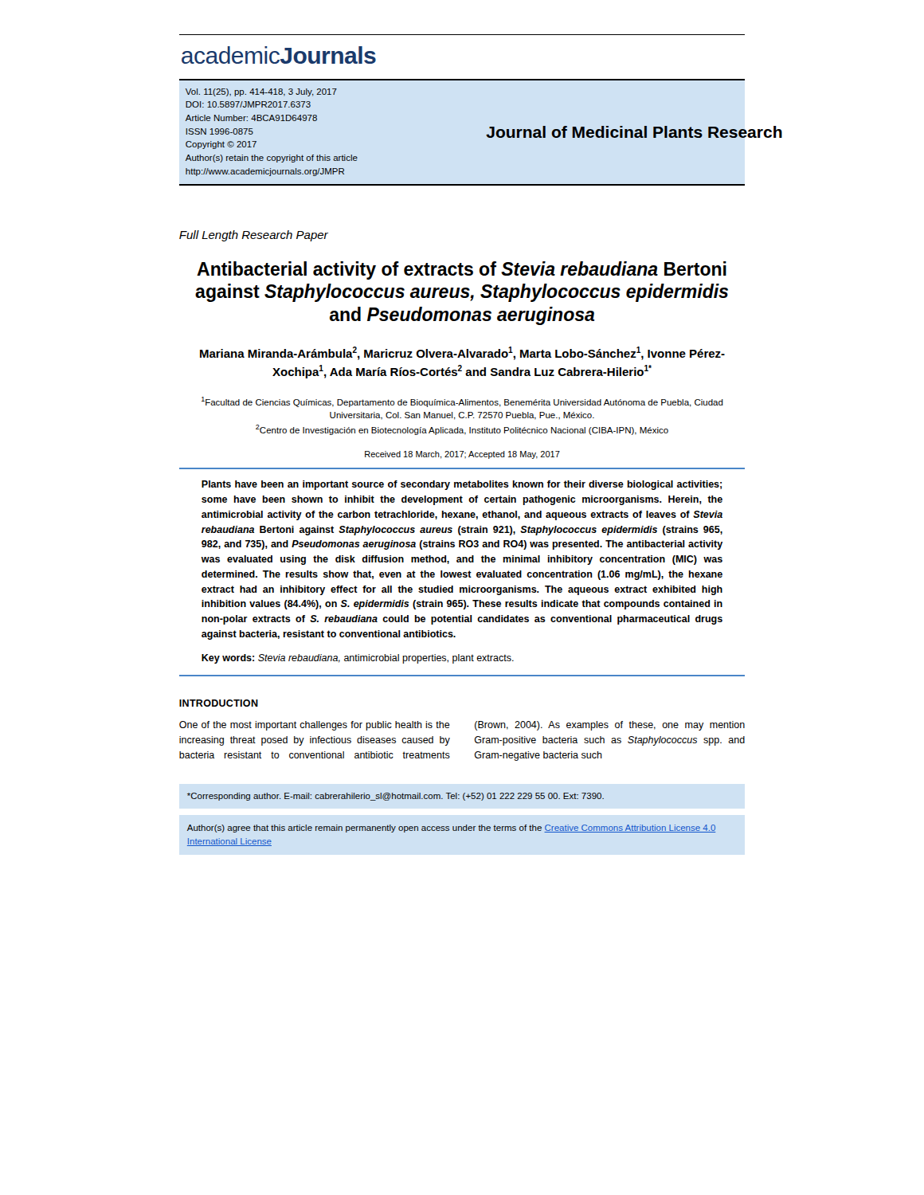academic Journals
Vol. 11(25), pp. 414-418, 3 July, 2017
DOI: 10.5897/JMPR2017.6373
Article Number: 4BCA91D64978
ISSN 1996-0875
Copyright © 2017
Author(s) retain the copyright of this article
http://www.academicjournals.org/JMPR
Journal of Medicinal Plants Research
Full Length Research Paper
Antibacterial activity of extracts of Stevia rebaudiana Bertoni against Staphylococcus aureus, Staphylococcus epidermidis and Pseudomonas aeruginosa
Mariana Miranda-Arámbula2, Maricruz Olvera-Alvarado1, Marta Lobo-Sánchez1, Ivonne Pérez-Xochipa1, Ada María Ríos-Cortés2 and Sandra Luz Cabrera-Hilerio1*
1Facultad de Ciencias Químicas, Departamento de Bioquímica-Alimentos, Benemérita Universidad Autónoma de Puebla, Ciudad Universitaria, Col. San Manuel, C.P. 72570 Puebla, Pue., México.
2Centro de Investigación en Biotecnología Aplicada, Instituto Politécnico Nacional (CIBA-IPN), México
Received 18 March, 2017; Accepted 18 May, 2017
Plants have been an important source of secondary metabolites known for their diverse biological activities; some have been shown to inhibit the development of certain pathogenic microorganisms. Herein, the antimicrobial activity of the carbon tetrachloride, hexane, ethanol, and aqueous extracts of leaves of Stevia rebaudiana Bertoni against Staphylococcus aureus (strain 921), Staphylococcus epidermidis (strains 965, 982, and 735), and Pseudomonas aeruginosa (strains RO3 and RO4) was presented. The antibacterial activity was evaluated using the disk diffusion method, and the minimal inhibitory concentration (MIC) was determined. The results show that, even at the lowest evaluated concentration (1.06 mg/mL), the hexane extract had an inhibitory effect for all the studied microorganisms. The aqueous extract exhibited high inhibition values (84.4%), on S. epidermidis (strain 965). These results indicate that compounds contained in non-polar extracts of S. rebaudiana could be potential candidates as conventional pharmaceutical drugs against bacteria, resistant to conventional antibiotics.
Key words: Stevia rebaudiana, antimicrobial properties, plant extracts.
INTRODUCTION
One of the most important challenges for public health is the increasing threat posed by infectious diseases caused by bacteria resistant to conventional antibiotic treatments (Brown, 2004). As examples of these, one may mention Gram-positive bacteria such as Staphylococcus spp. and Gram-negative bacteria such
*Corresponding author. E-mail: cabrerahilerio_sl@hotmail.com. Tel: (+52) 01 222 229 55 00. Ext: 7390.
Author(s) agree that this article remain permanently open access under the terms of the Creative Commons Attribution License 4.0 International License